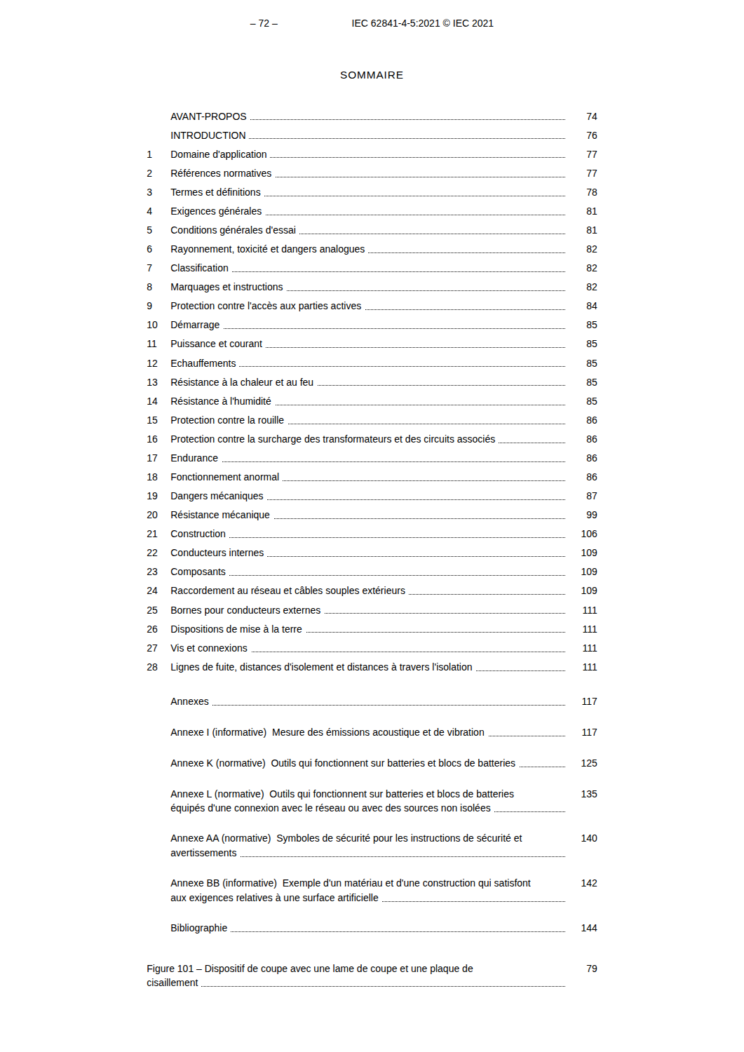– 72 – IEC 62841-4-5:2021 © IEC 2021
SOMMAIRE
| | AVANT-PROPOS | 74 |
| | INTRODUCTION | 76 |
| 1 | Domaine d'application | 77 |
| 2 | Références normatives | 77 |
| 3 | Termes et définitions | 78 |
| 4 | Exigences générales | 81 |
| 5 | Conditions générales d'essai | 81 |
| 6 | Rayonnement, toxicité et dangers analogues | 82 |
| 7 | Classification | 82 |
| 8 | Marquages et instructions | 82 |
| 9 | Protection contre l'accès aux parties actives | 84 |
| 10 | Démarrage | 85 |
| 11 | Puissance et courant | 85 |
| 12 | Echauffements | 85 |
| 13 | Résistance à la chaleur et au feu | 85 |
| 14 | Résistance à l'humidité | 85 |
| 15 | Protection contre la rouille | 86 |
| 16 | Protection contre la surcharge des transformateurs et des circuits associés | 86 |
| 17 | Endurance | 86 |
| 18 | Fonctionnement anormal | 86 |
| 19 | Dangers mécaniques | 87 |
| 20 | Résistance mécanique | 99 |
| 21 | Construction | 106 |
| 22 | Conducteurs internes | 109 |
| 23 | Composants | 109 |
| 24 | Raccordement au réseau et câbles souples extérieurs | 109 |
| 25 | Bornes pour conducteurs externes | 111 |
| 26 | Dispositions de mise à la terre | 111 |
| 27 | Vis et connexions | 111 |
| 28 | Lignes de fuite, distances d'isolement et distances à travers l'isolation | 111 |
| | Annexes | 117 |
| | Annexe I (informative) Mesure des émissions acoustique et de vibration | 117 |
| | Annexe K (normative) Outils qui fonctionnent sur batteries et blocs de batteries | 125 |
| | Annexe L (normative) Outils qui fonctionnent sur batteries et blocs de batteries équipés d'une connexion avec le réseau ou avec des sources non isolées | 135 |
| | Annexe AA (normative) Symboles de sécurité pour les instructions de sécurité et avertissements | 140 |
| | Annexe BB (informative) Exemple d'un matériau et d'une construction qui satisfont aux exigences relatives à une surface artificielle | 142 |
| | Bibliographie | 144 |
| | Figure 101 – Dispositif de coupe avec une lame de coupe et une plaque de cisaillement | 79 |